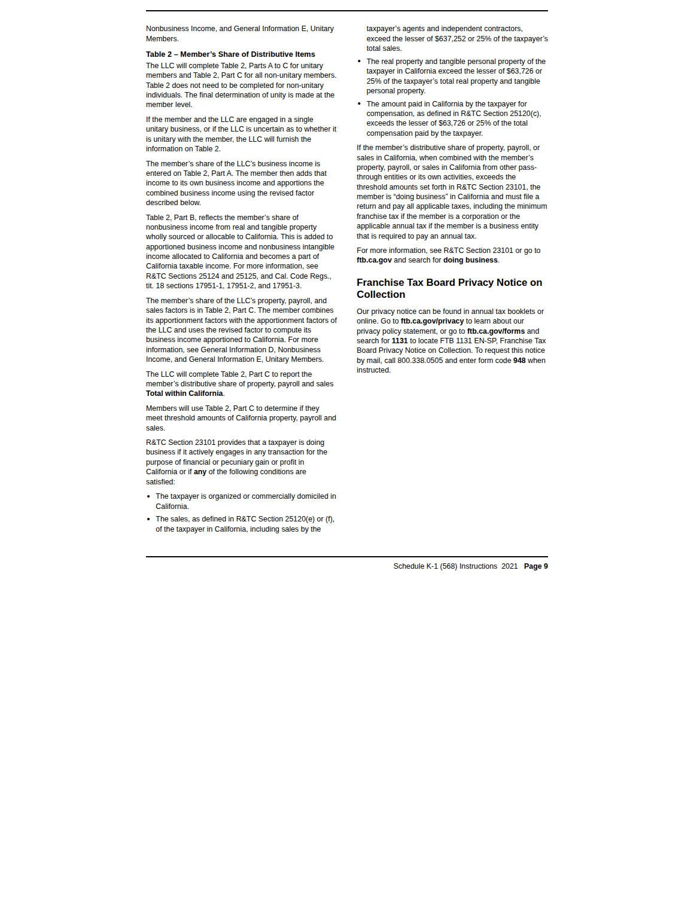Nonbusiness Income, and General Information E, Unitary Members.
Table 2 – Member’s Share of Distributive Items
The LLC will complete Table 2, Parts A to C for unitary members and Table 2, Part C for all non-unitary members. Table 2 does not need to be completed for non-unitary individuals. The final determination of unity is made at the member level.
If the member and the LLC are engaged in a single unitary business, or if the LLC is uncertain as to whether it is unitary with the member, the LLC will furnish the information on Table 2.
The member’s share of the LLC’s business income is entered on Table 2, Part A. The member then adds that income to its own business income and apportions the combined business income using the revised factor described below.
Table 2, Part B, reflects the member’s share of nonbusiness income from real and tangible property wholly sourced or allocable to California. This is added to apportioned business income and nonbusiness intangible income allocated to California and becomes a part of California taxable income. For more information, see R&TC Sections 25124 and 25125, and Cal. Code Regs., tit. 18 sections 17951-1, 17951-2, and 17951-3.
The member’s share of the LLC’s property, payroll, and sales factors is in Table 2, Part C. The member combines its apportionment factors with the apportionment factors of the LLC and uses the revised factor to compute its business income apportioned to California. For more information, see General Information D, Nonbusiness Income, and General Information E, Unitary Members.
The LLC will complete Table 2, Part C to report the member’s distributive share of property, payroll and sales Total within California.
Members will use Table 2, Part C to determine if they meet threshold amounts of California property, payroll and sales.
R&TC Section 23101 provides that a taxpayer is doing business if it actively engages in any transaction for the purpose of financial or pecuniary gain or profit in California or if any of the following conditions are satisfied:
The taxpayer is organized or commercially domiciled in California.
The sales, as defined in R&TC Section 25120(e) or (f), of the taxpayer in California, including sales by the taxpayer’s agents and independent contractors, exceed the lesser of $637,252 or 25% of the taxpayer’s total sales.
The real property and tangible personal property of the taxpayer in California exceed the lesser of $63,726 or 25% of the taxpayer’s total real property and tangible personal property.
The amount paid in California by the taxpayer for compensation, as defined in R&TC Section 25120(c), exceeds the lesser of $63,726 or 25% of the total compensation paid by the taxpayer.
If the member’s distributive share of property, payroll, or sales in California, when combined with the member’s property, payroll, or sales in California from other pass-through entities or its own activities, exceeds the threshold amounts set forth in R&TC Section 23101, the member is “doing business” in California and must file a return and pay all applicable taxes, including the minimum franchise tax if the member is a corporation or the applicable annual tax if the member is a business entity that is required to pay an annual tax.
For more information, see R&TC Section 23101 or go to ftb.ca.gov and search for doing business.
Franchise Tax Board Privacy Notice on Collection
Our privacy notice can be found in annual tax booklets or online. Go to ftb.ca.gov/privacy to learn about our privacy policy statement, or go to ftb.ca.gov/forms and search for 1131 to locate FTB 1131 EN-SP, Franchise Tax Board Privacy Notice on Collection. To request this notice by mail, call 800.338.0505 and enter form code 948 when instructed.
Schedule K-1 (568) Instructions 2021 Page 9